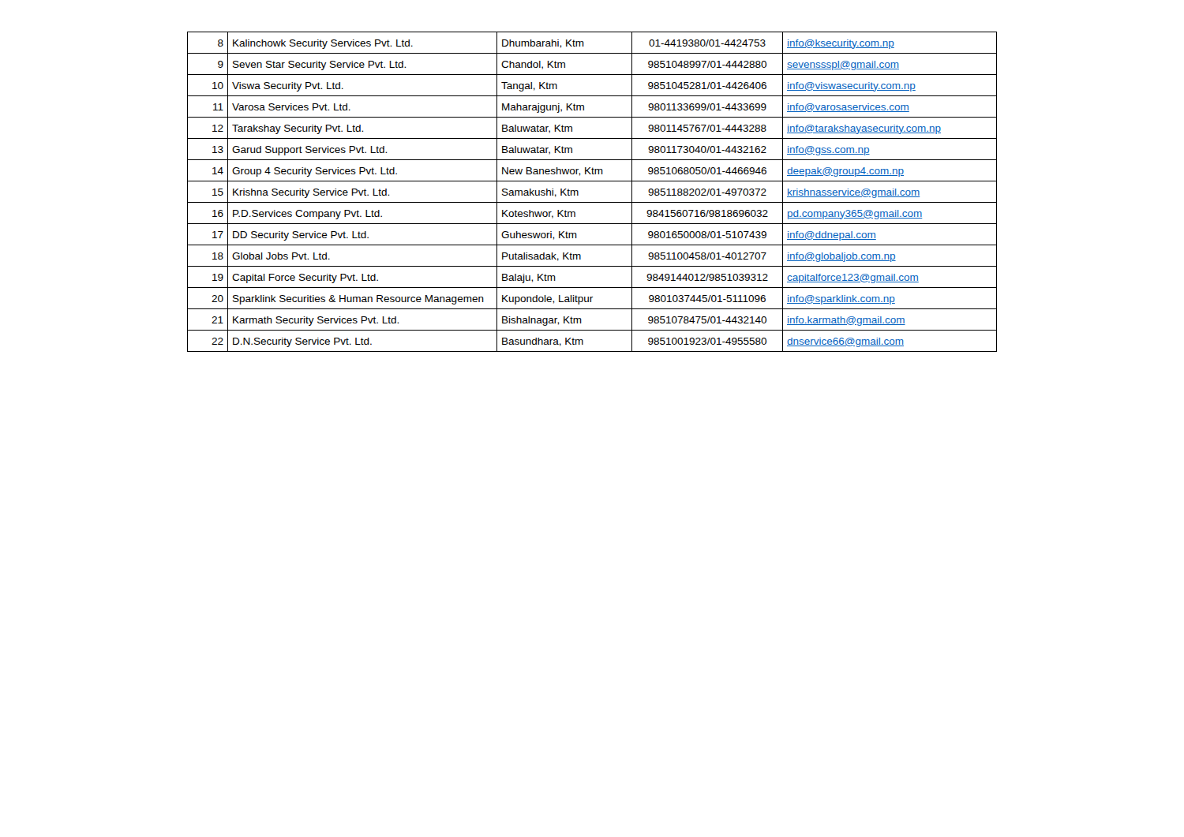| 8 | Kalinchowk Security Services Pvt. Ltd. | Dhumbarahi, Ktm | 01-4419380/01-4424753 | info@ksecurity.com.np |
| 9 | Seven Star Security Service Pvt. Ltd. | Chandol, Ktm | 9851048997/01-4442880 | sevenssspl@gmail.com |
| 10 | Viswa Security Pvt. Ltd. | Tangal, Ktm | 9851045281/01-4426406 | info@viswasecurity.com.np |
| 11 | Varosa Services Pvt. Ltd. | Maharajgunj, Ktm | 9801133699/01-4433699 | info@varosaservices.com |
| 12 | Tarakshay Security Pvt. Ltd. | Baluwatar, Ktm | 9801145767/01-4443288 | info@tarakshayasecurity.com.np |
| 13 | Garud Support Services Pvt. Ltd. | Baluwatar, Ktm | 9801173040/01-4432162 | info@gss.com.np |
| 14 | Group 4 Security Services Pvt. Ltd. | New Baneshwor, Ktm | 9851068050/01-4466946 | deepak@group4.com.np |
| 15 | Krishna Security Service Pvt. Ltd. | Samakushi, Ktm | 9851188202/01-4970372 | krishnasservice@gmail.com |
| 16 | P.D.Services Company Pvt. Ltd. | Koteshwor, Ktm | 9841560716/9818696032 | pd.company365@gmail.com |
| 17 | DD Security Service Pvt. Ltd. | Guheswori, Ktm | 9801650008/01-5107439 | info@ddnepal.com |
| 18 | Global Jobs Pvt. Ltd. | Putalisadak, Ktm | 9851100458/01-4012707 | info@globaljob.com.np |
| 19 | Capital Force Security Pvt. Ltd. | Balaju, Ktm | 9849144012/9851039312 | capitalforce123@gmail.com |
| 20 | Sparklink Securities & Human Resource Managemen | Kupondole, Lalitpur | 9801037445/01-5111096 | info@sparklink.com.np |
| 21 | Karmath Security Services Pvt. Ltd. | Bishalnagar, Ktm | 9851078475/01-4432140 | info.karmath@gmail.com |
| 22 | D.N.Security Service Pvt. Ltd. | Basundhara, Ktm | 9851001923/01-4955580 | dnservice66@gmail.com |